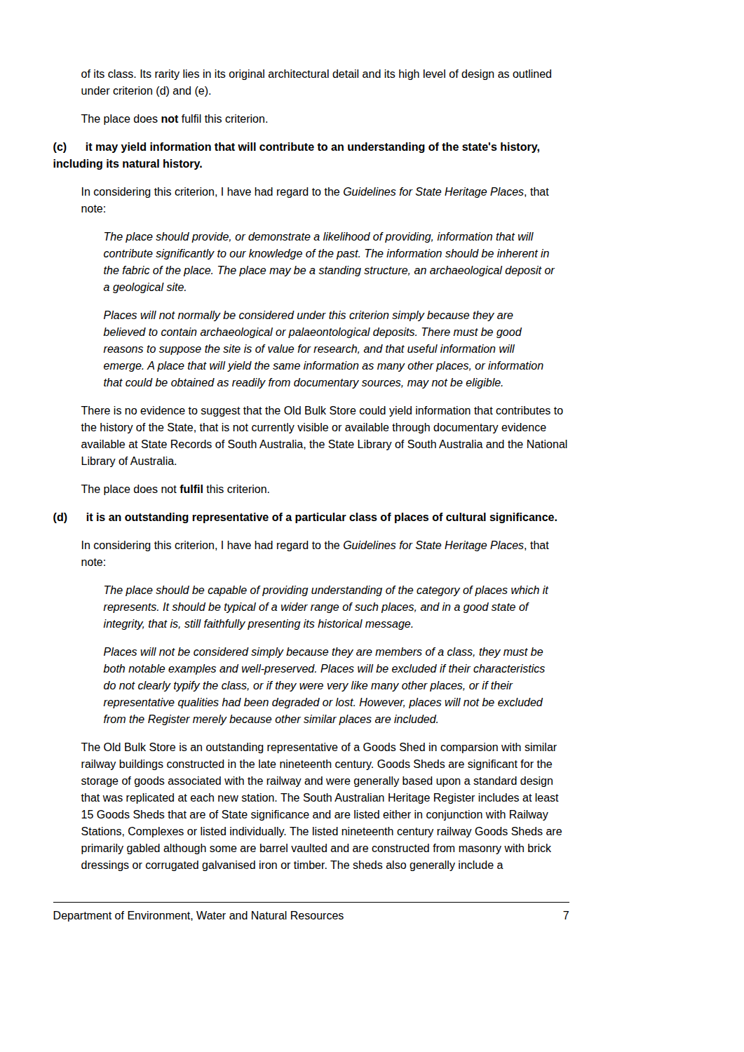of its class. Its rarity lies in its original architectural detail and its high level of design as outlined under criterion (d) and (e).
The place does not fulfil this criterion.
(c) it may yield information that will contribute to an understanding of the state's history, including its natural history.
In considering this criterion, I have had regard to the Guidelines for State Heritage Places, that note:
The place should provide, or demonstrate a likelihood of providing, information that will contribute significantly to our knowledge of the past. The information should be inherent in the fabric of the place. The place may be a standing structure, an archaeological deposit or a geological site.
Places will not normally be considered under this criterion simply because they are believed to contain archaeological or palaeontological deposits. There must be good reasons to suppose the site is of value for research, and that useful information will emerge. A place that will yield the same information as many other places, or information that could be obtained as readily from documentary sources, may not be eligible.
There is no evidence to suggest that the Old Bulk Store could yield information that contributes to the history of the State, that is not currently visible or available through documentary evidence available at State Records of South Australia, the State Library of South Australia and the National Library of Australia.
The place does not fulfil this criterion.
(d) it is an outstanding representative of a particular class of places of cultural significance.
In considering this criterion, I have had regard to the Guidelines for State Heritage Places, that note:
The place should be capable of providing understanding of the category of places which it represents. It should be typical of a wider range of such places, and in a good state of integrity, that is, still faithfully presenting its historical message.
Places will not be considered simply because they are members of a class, they must be both notable examples and well-preserved. Places will be excluded if their characteristics do not clearly typify the class, or if they were very like many other places, or if their representative qualities had been degraded or lost. However, places will not be excluded from the Register merely because other similar places are included.
The Old Bulk Store is an outstanding representative of a Goods Shed in comparsion with similar railway buildings constructed in the late nineteenth century. Goods Sheds are significant for the storage of goods associated with the railway and were generally based upon a standard design that was replicated at each new station. The South Australian Heritage Register includes at least 15 Goods Sheds that are of State significance and are listed either in conjunction with Railway Stations, Complexes or listed individually. The listed nineteenth century railway Goods Sheds are primarily gabled although some are barrel vaulted and are constructed from masonry with brick dressings or corrugated galvanised iron or timber. The sheds also generally include a
Department of Environment, Water and Natural Resources 7